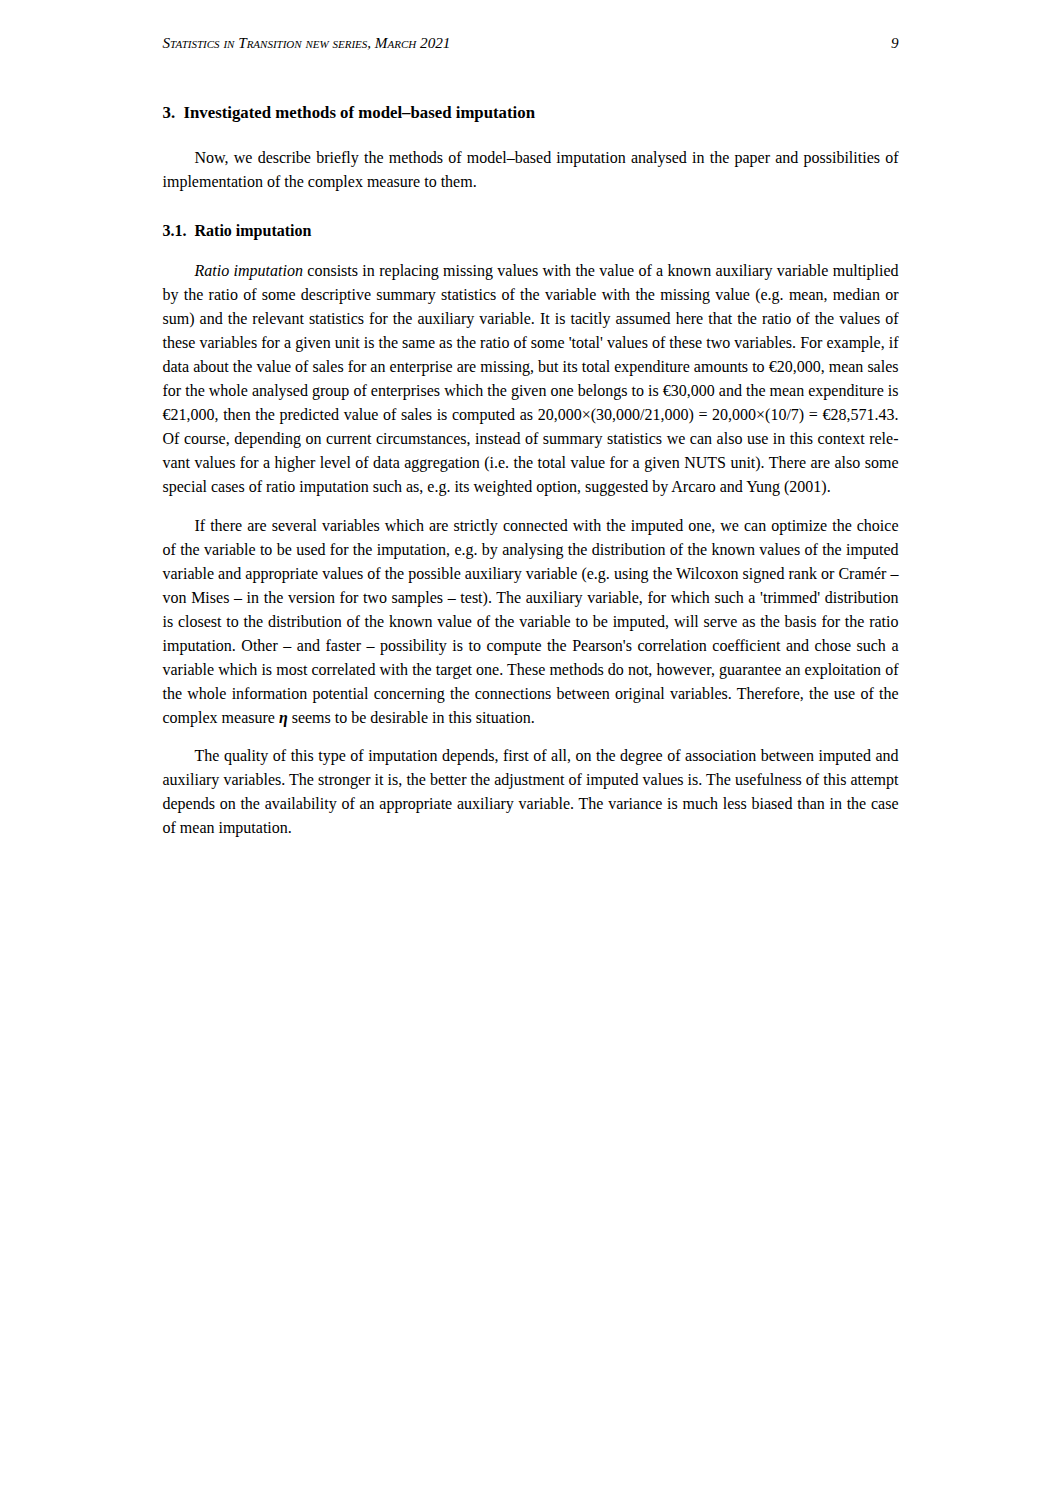Statistics in Transition new series, March 2021 9
3. Investigated methods of model–based imputation
Now, we describe briefly the methods of model–based imputation analysed in the paper and possibilities of implementation of the complex measure to them.
3.1. Ratio imputation
Ratio imputation consists in replacing missing values with the value of a known auxiliary variable multiplied by the ratio of some descriptive summary statistics of the variable with the missing value (e.g. mean, median or sum) and the relevant statistics for the auxiliary variable. It is tacitly assumed here that the ratio of the values of these variables for a given unit is the same as the ratio of some 'total' values of these two variables. For example, if data about the value of sales for an enterprise are missing, but its total expenditure amounts to €20,000, mean sales for the whole analysed group of enterprises which the given one belongs to is €30,000 and the mean expenditure is €21,000, then the predicted value of sales is computed as 20,000×(30,000/21,000) = 20,000×(10/7) = €28,571.43. Of course, depending on current circumstances, instead of summary statistics we can also use in this context relevant values for a higher level of data aggregation (i.e. the total value for a given NUTS unit). There are also some special cases of ratio imputation such as, e.g. its weighted option, suggested by Arcaro and Yung (2001).
If there are several variables which are strictly connected with the imputed one, we can optimize the choice of the variable to be used for the imputation, e.g. by analysing the distribution of the known values of the imputed variable and appropriate values of the possible auxiliary variable (e.g. using the Wilcoxon signed rank or Cramér – von Mises – in the version for two samples – test). The auxiliary variable, for which such a 'trimmed' distribution is closest to the distribution of the known value of the variable to be imputed, will serve as the basis for the ratio imputation. Other – and faster – possibility is to compute the Pearson's correlation coefficient and chose such a variable which is most correlated with the target one. These methods do not, however, guarantee an exploitation of the whole information potential concerning the connections between original variables. Therefore, the use of the complex measure η seems to be desirable in this situation.
The quality of this type of imputation depends, first of all, on the degree of association between imputed and auxiliary variables. The stronger it is, the better the adjustment of imputed values is. The usefulness of this attempt depends on the availability of an appropriate auxiliary variable. The variance is much less biased than in the case of mean imputation.